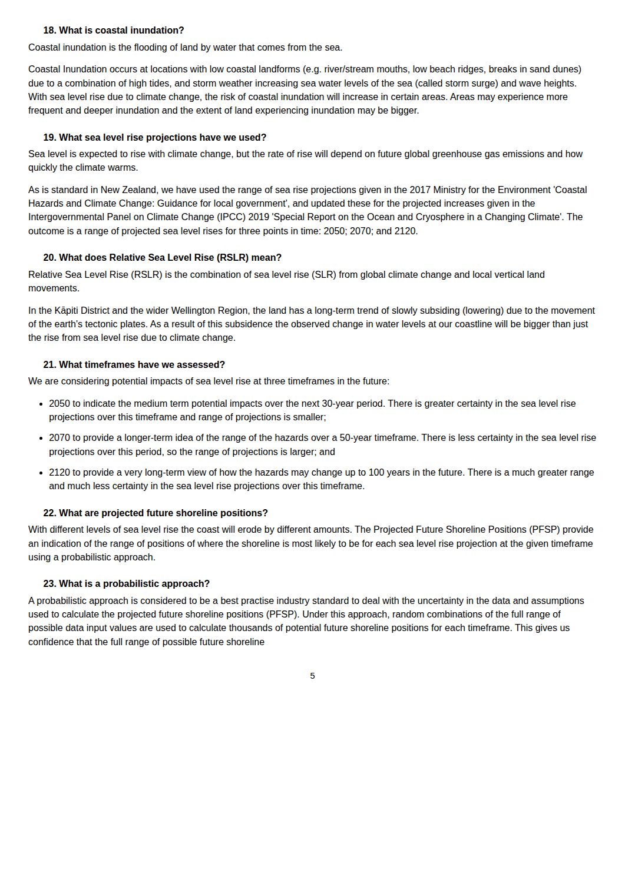18. What is coastal inundation?
Coastal inundation is the flooding of land by water that comes from the sea.
Coastal Inundation occurs at locations with low coastal landforms (e.g. river/stream mouths, low beach ridges, breaks in sand dunes) due to a combination of high tides, and storm weather increasing sea water levels of the sea (called storm surge) and wave heights. With sea level rise due to climate change, the risk of coastal inundation will increase in certain areas. Areas may experience more frequent and deeper inundation and the extent of land experiencing inundation may be bigger.
19. What sea level rise projections have we used?
Sea level is expected to rise with climate change, but the rate of rise will depend on future global greenhouse gas emissions and how quickly the climate warms.
As is standard in New Zealand, we have used the range of sea rise projections given in the 2017 Ministry for the Environment 'Coastal Hazards and Climate Change: Guidance for local government', and updated these for the projected increases given in the Intergovernmental Panel on Climate Change (IPCC) 2019 'Special Report on the Ocean and Cryosphere in a Changing Climate'. The outcome is a range of projected sea level rises for three points in time: 2050; 2070; and 2120.
20. What does Relative Sea Level Rise (RSLR) mean?
Relative Sea Level Rise (RSLR) is the combination of sea level rise (SLR) from global climate change and local vertical land movements.
In the Kāpiti District and the wider Wellington Region, the land has a long-term trend of slowly subsiding (lowering) due to the movement of the earth's tectonic plates. As a result of this subsidence the observed change in water levels at our coastline will be bigger than just the rise from sea level rise due to climate change.
21. What timeframes have we assessed?
We are considering potential impacts of sea level rise at three timeframes in the future:
2050 to indicate the medium term potential impacts over the next 30-year period. There is greater certainty in the sea level rise projections over this timeframe and range of projections is smaller;
2070 to provide a longer-term idea of the range of the hazards over a 50-year timeframe. There is less certainty in the sea level rise projections over this period, so the range of projections is larger; and
2120 to provide a very long-term view of how the hazards may change up to 100 years in the future. There is a much greater range and much less certainty in the sea level rise projections over this timeframe.
22. What are projected future shoreline positions?
With different levels of sea level rise the coast will erode by different amounts. The Projected Future Shoreline Positions (PFSP) provide an indication of the range of positions of where the shoreline is most likely to be for each sea level rise projection at the given timeframe using a probabilistic approach.
23. What is a probabilistic approach?
A probabilistic approach is considered to be a best practise industry standard to deal with the uncertainty in the data and assumptions used to calculate the projected future shoreline positions (PFSP). Under this approach, random combinations of the full range of possible data input values are used to calculate thousands of potential future shoreline positions for each timeframe. This gives us confidence that the full range of possible future shoreline
5